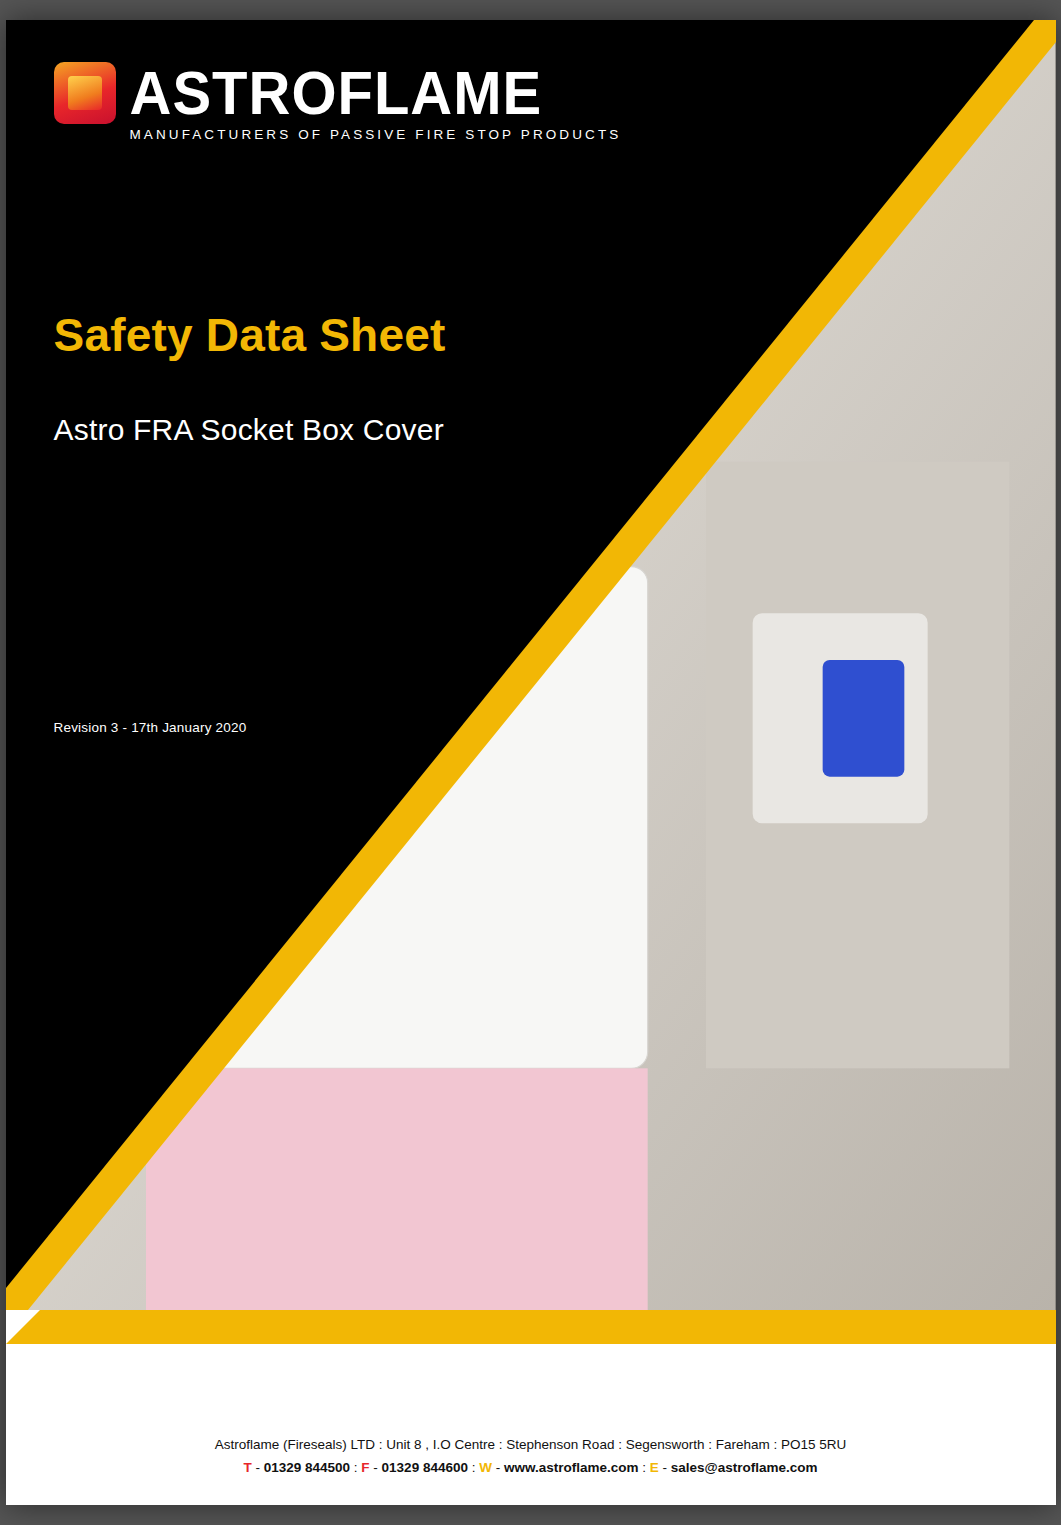ASTROFLAME MANUFACTURERS OF PASSIVE FIRE STOP PRODUCTS
Safety Data Sheet
Astro FRA Socket Box Cover
Revision 3 - 17th January 2020
Astroflame (Fireseals) LTD : Unit 8 , I.O Centre : Stephenson Road : Segensworth : Fareham : PO15 5RU
T - 01329 844500 : F - 01329 844600 : W - www.astroflame.com : E - sales@astroflame.com